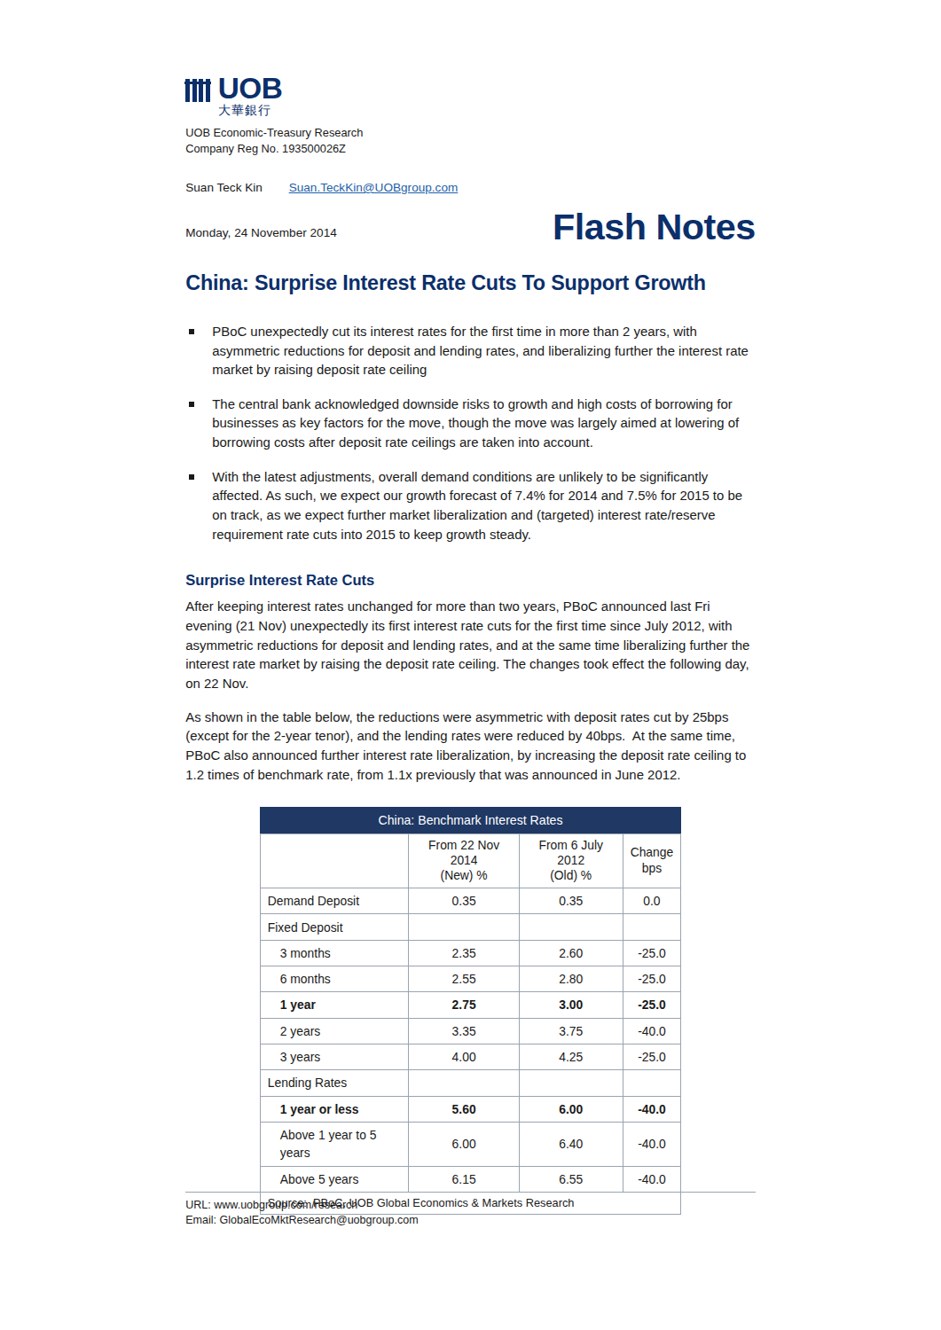UOB 大華銀行
UOB Economic-Treasury Research
Company Reg No. 193500026Z
Suan Teck Kin Suan.TeckKin@UOBgroup.com
Monday, 24 November 2014
Flash Notes
China: Surprise Interest Rate Cuts To Support Growth
PBoC unexpectedly cut its interest rates for the first time in more than 2 years, with asymmetric reductions for deposit and lending rates, and liberalizing further the interest rate market by raising deposit rate ceiling
The central bank acknowledged downside risks to growth and high costs of borrowing for businesses as key factors for the move, though the move was largely aimed at lowering of borrowing costs after deposit rate ceilings are taken into account.
With the latest adjustments, overall demand conditions are unlikely to be significantly affected. As such, we expect our growth forecast of 7.4% for 2014 and 7.5% for 2015 to be on track, as we expect further market liberalization and (targeted) interest rate/reserve requirement rate cuts into 2015 to keep growth steady.
Surprise Interest Rate Cuts
After keeping interest rates unchanged for more than two years, PBoC announced last Fri evening (21 Nov) unexpectedly its first interest rate cuts for the first time since July 2012, with asymmetric reductions for deposit and lending rates, and at the same time liberalizing further the interest rate market by raising the deposit rate ceiling. The changes took effect the following day, on 22 Nov.
As shown in the table below, the reductions were asymmetric with deposit rates cut by 25bps (except for the 2-year tenor), and the lending rates were reduced by 40bps. At the same time, PBoC also announced further interest rate liberalization, by increasing the deposit rate ceiling to 1.2 times of benchmark rate, from 1.1x previously that was announced in June 2012.
China: Benchmark Interest Rates
| | From 22 Nov 2014 (New) % | From 6 July 2012 (Old) % | Change bps |
| --- | --- | --- | --- |
| Demand Deposit | 0.35 | 0.35 | 0.0 |
| Fixed Deposit | | | |
| 3 months | 2.35 | 2.60 | -25.0 |
| 6 months | 2.55 | 2.80 | -25.0 |
| 1 year | 2.75 | 3.00 | -25.0 |
| 2 years | 3.35 | 3.75 | -40.0 |
| 3 years | 4.00 | 4.25 | -25.0 |
| Lending Rates | | | |
| 1 year or less | 5.60 | 6.00 | -40.0 |
| Above 1 year to 5 years | 6.00 | 6.40 | -40.0 |
| Above 5 years | 6.15 | 6.55 | -40.0 |
| Source: PBoC, UOB Global Economics & Markets Research |
URL: www.uobgroup.com/research
Email: GlobalEcoMktResearch@uobgroup.com